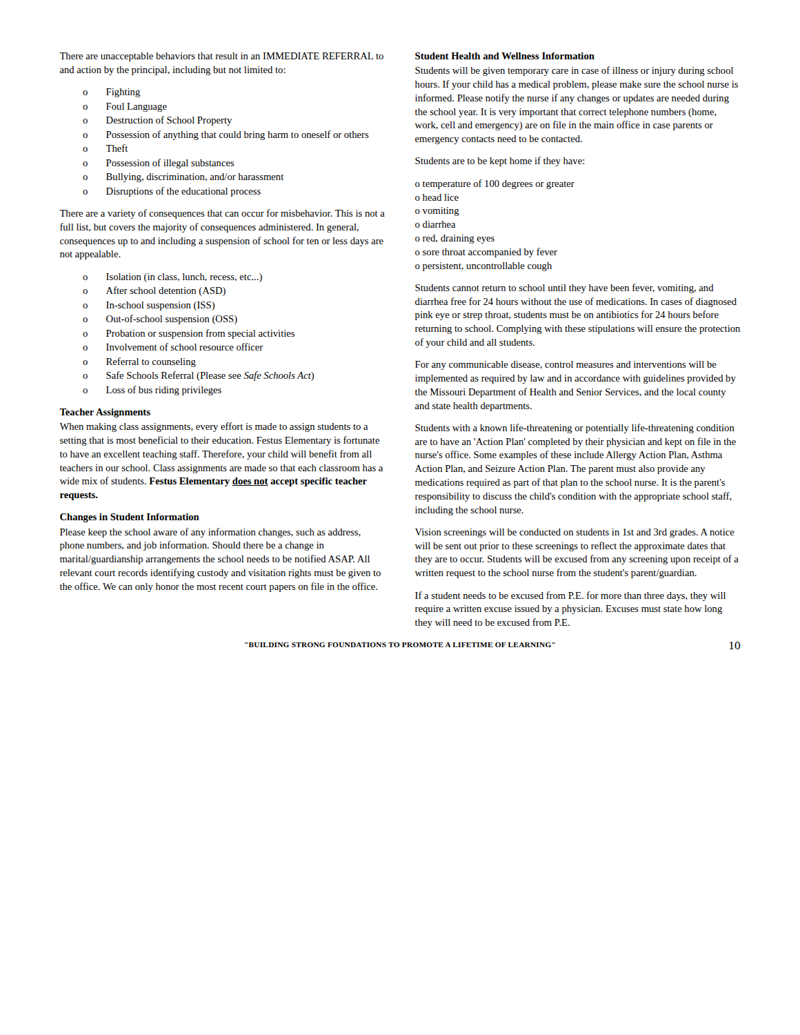There are unacceptable behaviors that result in an IMMEDIATE REFERRAL to and action by the principal, including but not limited to:
Fighting
Foul Language
Destruction of School Property
Possession of anything that could bring harm to oneself or others
Theft
Possession of illegal substances
Bullying, discrimination, and/or harassment
Disruptions of the educational process
There are a variety of consequences that can occur for misbehavior. This is not a full list, but covers the majority of consequences administered. In general, consequences up to and including a suspension of school for ten or less days are not appealable.
Isolation (in class, lunch, recess, etc...)
After school detention (ASD)
In-school suspension (ISS)
Out-of-school suspension (OSS)
Probation or suspension from special activities
Involvement of school resource officer
Referral to counseling
Safe Schools Referral (Please see Safe Schools Act)
Loss of bus riding privileges
Teacher Assignments
When making class assignments, every effort is made to assign students to a setting that is most beneficial to their education. Festus Elementary is fortunate to have an excellent teaching staff. Therefore, your child will benefit from all teachers in our school. Class assignments are made so that each classroom has a wide mix of students. Festus Elementary does not accept specific teacher requests.
Changes in Student Information
Please keep the school aware of any information changes, such as address, phone numbers, and job information. Should there be a change in marital/guardianship arrangements the school needs to be notified ASAP. All relevant court records identifying custody and visitation rights must be given to the office. We can only honor the most recent court papers on file in the office.
Student Health and Wellness Information
Students will be given temporary care in case of illness or injury during school hours. If your child has a medical problem, please make sure the school nurse is informed. Please notify the nurse if any changes or updates are needed during the school year. It is very important that correct telephone numbers (home, work, cell and emergency) are on file in the main office in case parents or emergency contacts need to be contacted.
Students are to be kept home if they have:
temperature of 100 degrees or greater
head lice
vomiting
diarrhea
red, draining eyes
sore throat accompanied by fever
persistent, uncontrollable cough
Students cannot return to school until they have been fever, vomiting, and diarrhea free for 24 hours without the use of medications. In cases of diagnosed pink eye or strep throat, students must be on antibiotics for 24 hours before returning to school. Complying with these stipulations will ensure the protection of your child and all students.
For any communicable disease, control measures and interventions will be implemented as required by law and in accordance with guidelines provided by the Missouri Department of Health and Senior Services, and the local county and state health departments.
Students with a known life-threatening or potentially life-threatening condition are to have an 'Action Plan' completed by their physician and kept on file in the nurse's office. Some examples of these include Allergy Action Plan, Asthma Action Plan, and Seizure Action Plan. The parent must also provide any medications required as part of that plan to the school nurse. It is the parent's responsibility to discuss the child's condition with the appropriate school staff, including the school nurse.
Vision screenings will be conducted on students in 1st and 3rd grades. A notice will be sent out prior to these screenings to reflect the approximate dates that they are to occur. Students will be excused from any screening upon receipt of a written request to the school nurse from the student's parent/guardian.
If a student needs to be excused from P.E. for more than three days, they will require a written excuse issued by a physician. Excuses must state how long they will need to be excused from P.E.
"BUILDING STRONG FOUNDATIONS TO PROMOTE A LIFETIME OF LEARNING" 10